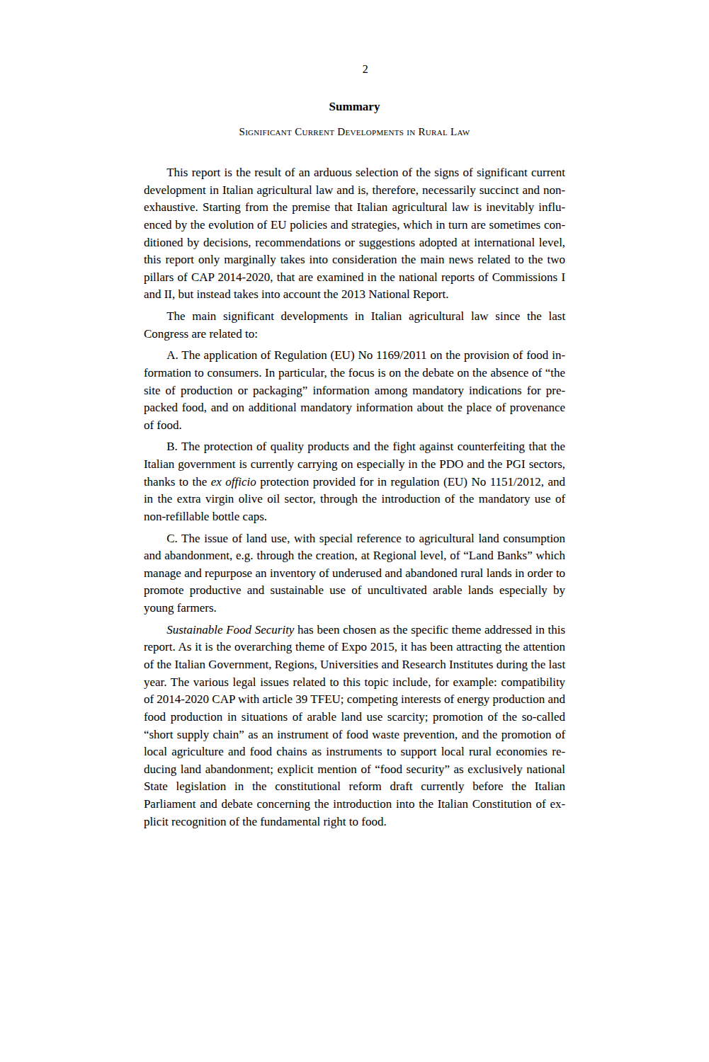2
Summary
Significant Current Developments in Rural Law
This report is the result of an arduous selection of the signs of significant current development in Italian agricultural law and is, therefore, necessarily succinct and non-exhaustive. Starting from the premise that Italian agricultural law is inevitably influenced by the evolution of EU policies and strategies, which in turn are sometimes conditioned by decisions, recommendations or suggestions adopted at international level, this report only marginally takes into consideration the main news related to the two pillars of CAP 2014-2020, that are examined in the national reports of Commissions I and II, but instead takes into account the 2013 National Report.
The main significant developments in Italian agricultural law since the last Congress are related to:
A. The application of Regulation (EU) No 1169/2011 on the provision of food information to consumers. In particular, the focus is on the debate on the absence of “the site of production or packaging” information among mandatory indications for pre-packed food, and on additional mandatory information about the place of provenance of food.
B. The protection of quality products and the fight against counterfeiting that the Italian government is currently carrying on especially in the PDO and the PGI sectors, thanks to the ex officio protection provided for in regulation (EU) No 1151/2012, and in the extra virgin olive oil sector, through the introduction of the mandatory use of non-refillable bottle caps.
C. The issue of land use, with special reference to agricultural land consumption and abandonment, e.g. through the creation, at Regional level, of “Land Banks” which manage and repurpose an inventory of underused and abandoned rural lands in order to promote productive and sustainable use of uncultivated arable lands especially by young farmers.
Sustainable Food Security has been chosen as the specific theme addressed in this report. As it is the overarching theme of Expo 2015, it has been attracting the attention of the Italian Government, Regions, Universities and Research Institutes during the last year. The various legal issues related to this topic include, for example: compatibility of 2014-2020 CAP with article 39 TFEU; competing interests of energy production and food production in situations of arable land use scarcity; promotion of the so-called “short supply chain” as an instrument of food waste prevention, and the promotion of local agriculture and food chains as instruments to support local rural economies reducing land abandonment; explicit mention of “food security” as exclusively national State legislation in the constitutional reform draft currently before the Italian Parliament and debate concerning the introduction into the Italian Constitution of explicit recognition of the fundamental right to food.